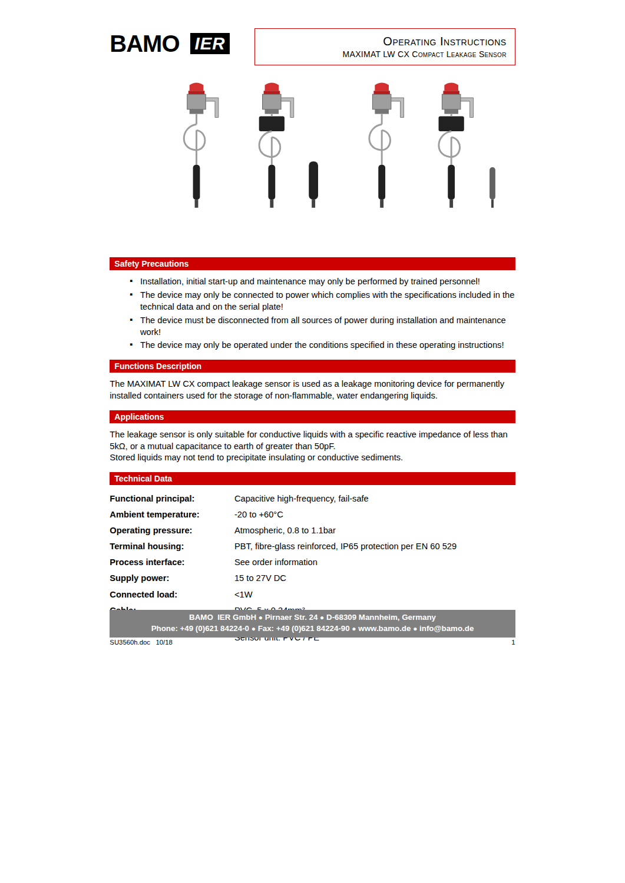BAMO
IER
Operating Instructions
MAXIMAT LW CX Compact Leakage Sensor
Safety Precautions
Installation, initial start-up and maintenance may only be performed by trained personnel!
The device may only be connected to power which complies with the specifications included in the technical data and on the serial plate!
The device must be disconnected from all sources of power during installation and maintenance work!
The device may only be operated under the conditions specified in these operating instructions!
Functions Description
The MAXIMAT LW CX compact leakage sensor is used as a leakage monitoring device for permanently installed containers used for the storage of non-flammable, water endangering liquids.
Applications
The leakage sensor is only suitable for conductive liquids with a specific reactive impedance of less than 5kΩ, or a mutual capacitance to earth of greater than 50pF.
Stored liquids may not tend to precipitate insulating or conductive sediments.
Technical Data
| Functional principal: | Capacitive high-frequency, fail-safe |
| Ambient temperature: | -20 to +60°C |
| Operating pressure: | Atmospheric, 0.8 to 1.1bar |
| Terminal housing: | PBT, fibre-glass reinforced, IP65 protection per EN 60 529 |
| Process interface: | See order information |
| Supply power: | 15 to 27V DC |
| Connected load: | <1W |
| Cable: | PVC, 5 x 0.34mm² |
| Materials: | Angle bracket / tube cap: PVC Sensor unit: PVC / PE |
BAMO IER GmbH ● Pirnaer Str. 24 ● D-68309 Mannheim, Germany
Phone: +49 (0)621 84224-0 ● Fax: +49 (0)621 84224-90 ● www.bamo.de ● info@bamo.de
SU3560h.doc 10/18 1